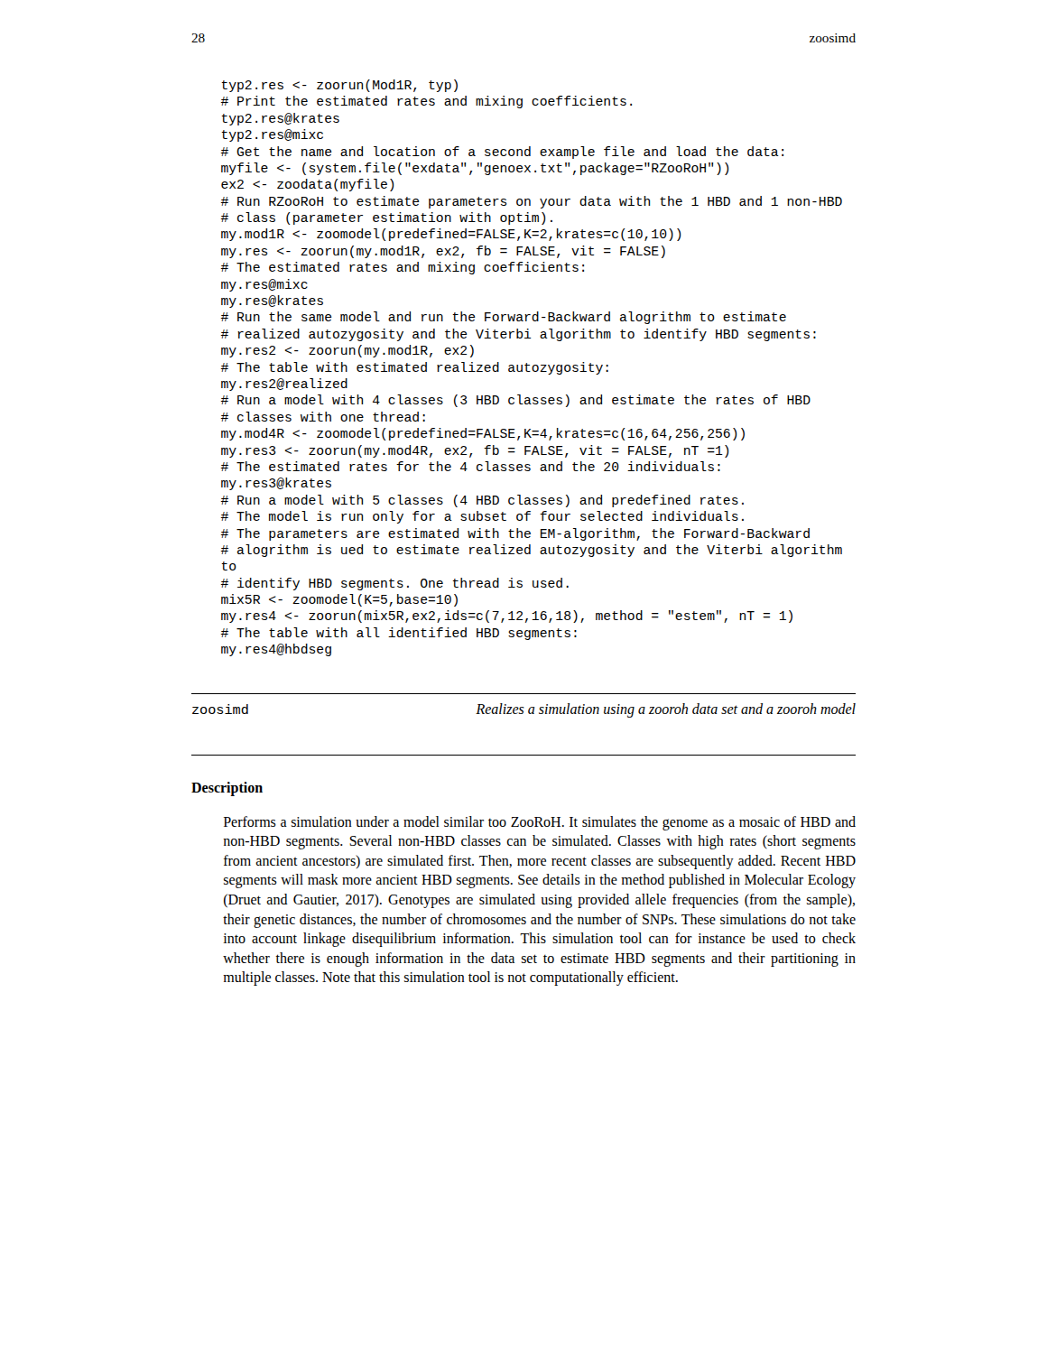28 zoosimd
typ2.res <- zoorun(Mod1R, typ)
# Print the estimated rates and mixing coefficients.
typ2.res@krates
typ2.res@mixc
# Get the name and location of a second example file and load the data:
myfile <- (system.file("exdata","genoex.txt",package="RZooRoH"))
ex2 <- zoodata(myfile)
# Run RZooRoH to estimate parameters on your data with the 1 HBD and 1 non-HBD
# class (parameter estimation with optim).
my.mod1R <- zoomodel(predefined=FALSE,K=2,krates=c(10,10))
my.res <- zoorun(my.mod1R, ex2, fb = FALSE, vit = FALSE)
# The estimated rates and mixing coefficients:
my.res@mixc
my.res@krates
# Run the same model and run the Forward-Backward alogrithm to estimate
# realized autozygosity and the Viterbi algorithm to identify HBD segments:
my.res2 <- zoorun(my.mod1R, ex2)
# The table with estimated realized autozygosity:
my.res2@realized
# Run a model with 4 classes (3 HBD classes) and estimate the rates of HBD
# classes with one thread:
my.mod4R <- zoomodel(predefined=FALSE,K=4,krates=c(16,64,256,256))
my.res3 <- zoorun(my.mod4R, ex2, fb = FALSE, vit = FALSE, nT =1)
# The estimated rates for the 4 classes and the 20 individuals:
my.res3@krates
# Run a model with 5 classes (4 HBD classes) and predefined rates.
# The model is run only for a subset of four selected individuals.
# The parameters are estimated with the EM-algorithm, the Forward-Backward
# alogrithm is ued to estimate realized autozygosity and the Viterbi algorithm to
# identify HBD segments. One thread is used.
mix5R <- zoomodel(K=5,base=10)
my.res4 <- zoorun(mix5R,ex2,ids=c(7,12,16,18), method = "estem", nT = 1)
# The table with all identified HBD segments:
my.res4@hbdseg
zoosimd Realizes a simulation using a zooroh data set and a zooroh model
Description
Performs a simulation under a model similar too ZooRoH. It simulates the genome as a mosaic of HBD and non-HBD segments. Several non-HBD classes can be simulated. Classes with high rates (short segments from ancient ancestors) are simulated first. Then, more recent classes are subsequently added. Recent HBD segments will mask more ancient HBD segments. See details in the method published in Molecular Ecology (Druet and Gautier, 2017). Genotypes are simulated using provided allele frequencies (from the sample), their genetic distances, the number of chromosomes and the number of SNPs. These simulations do not take into account linkage disequilibrium information. This simulation tool can for instance be used to check whether there is enough information in the data set to estimate HBD segments and their partitioning in multiple classes. Note that this simulation tool is not computationally efficient.